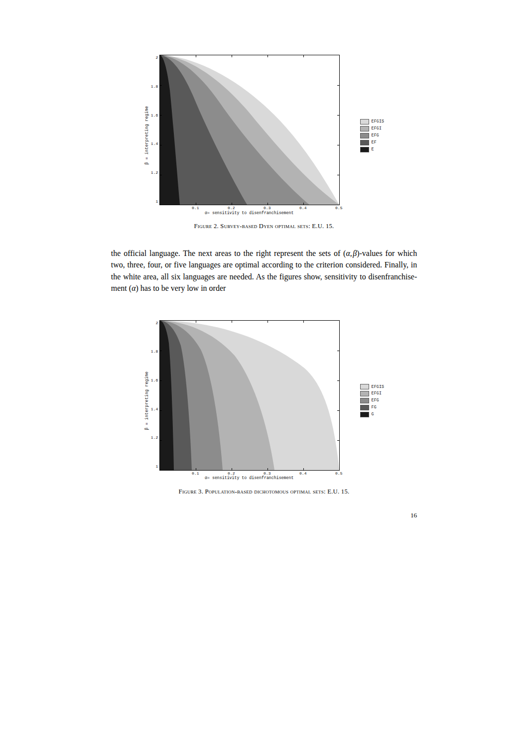β = interpreting regime
2 1.8 1.6 1.4 1.2 1
0.1 0.2 0.3 0.4 0.5
α= sensitivity to disenfranchisement
EFGIS
EFGI
EFG
EF
E
Figure 2. Survey-based Dyen optimal sets: E.U. 15.
the official language. The next areas to the right represent the sets of (α, β)-values for which two, three, four, or five languages are optimal according to the criterion considered. Finally, in the white area, all six languages are needed. As the figures show, sensitivity to disenfranchisement (α) has to be very low in order
β = interpreting regime
2 1.8 1.6 1.4 1.2 1
0.1 0.2 0.3 0.4 0.5
α= sensitivity to disenfranchisement
EFGIS
EFGI
EFG
FG
G
Figure 3. Population-based dichotomous optimal sets: E.U. 15.
16